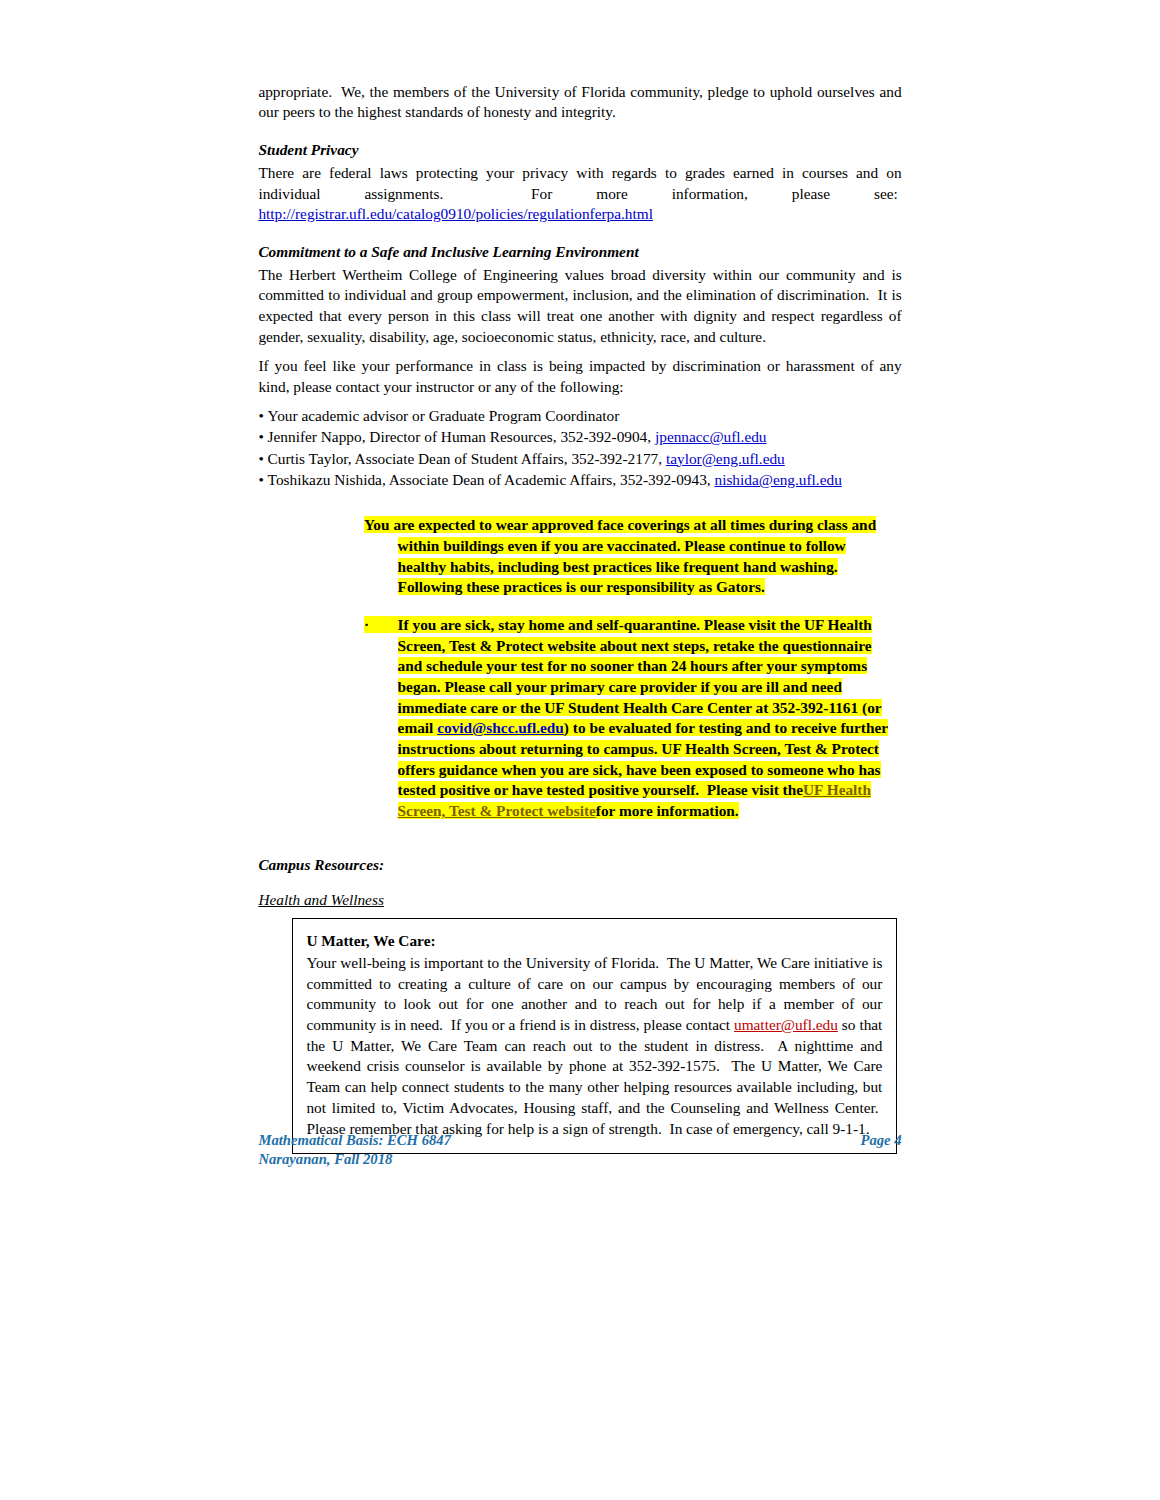appropriate. We, the members of the University of Florida community, pledge to uphold ourselves and our peers to the highest standards of honesty and integrity.
Student Privacy
There are federal laws protecting your privacy with regards to grades earned in courses and on individual assignments. For more information, please see: http://registrar.ufl.edu/catalog0910/policies/regulationferpa.html
Commitment to a Safe and Inclusive Learning Environment
The Herbert Wertheim College of Engineering values broad diversity within our community and is committed to individual and group empowerment, inclusion, and the elimination of discrimination. It is expected that every person in this class will treat one another with dignity and respect regardless of gender, sexuality, disability, age, socioeconomic status, ethnicity, race, and culture.
If you feel like your performance in class is being impacted by discrimination or harassment of any kind, please contact your instructor or any of the following:
Your academic advisor or Graduate Program Coordinator
Jennifer Nappo, Director of Human Resources, 352-392-0904, jpennacc@ufl.edu
Curtis Taylor, Associate Dean of Student Affairs, 352-392-2177, taylor@eng.ufl.edu
Toshikazu Nishida, Associate Dean of Academic Affairs, 352-392-0943, nishida@eng.ufl.edu
You are expected to wear approved face coverings at all times during class and within buildings even if you are vaccinated. Please continue to follow healthy habits, including best practices like frequent hand washing. Following these practices is our responsibility as Gators.
·If you are sick, stay home and self-quarantine. Please visit the UF Health Screen, Test & Protect website about next steps, retake the questionnaire and schedule your test for no sooner than 24 hours after your symptoms began. Please call your primary care provider if you are ill and need immediate care or the UF Student Health Care Center at 352-392-1161 (or email covid@shcc.ufl.edu) to be evaluated for testing and to receive further instructions about returning to campus. UF Health Screen, Test & Protect offers guidance when you are sick, have been exposed to someone who has tested positive or have tested positive yourself. Please visit theUF Health Screen, Test & Protect websitefor more information.
Campus Resources:
Health and Wellness
U Matter, We Care:
Your well-being is important to the University of Florida. The U Matter, We Care initiative is committed to creating a culture of care on our campus by encouraging members of our community to look out for one another and to reach out for help if a member of our community is in need. If you or a friend is in distress, please contact umatter@ufl.edu so that the U Matter, We Care Team can reach out to the student in distress. A nighttime and weekend crisis counselor is available by phone at 352-392-1575. The U Matter, We Care Team can help connect students to the many other helping resources available including, but not limited to, Victim Advocates, Housing staff, and the Counseling and Wellness Center. Please remember that asking for help is a sign of strength. In case of emergency, call 9-1-1.
Mathematical Basis: ECH 6847
Narayanan, Fall 2018
Page 4